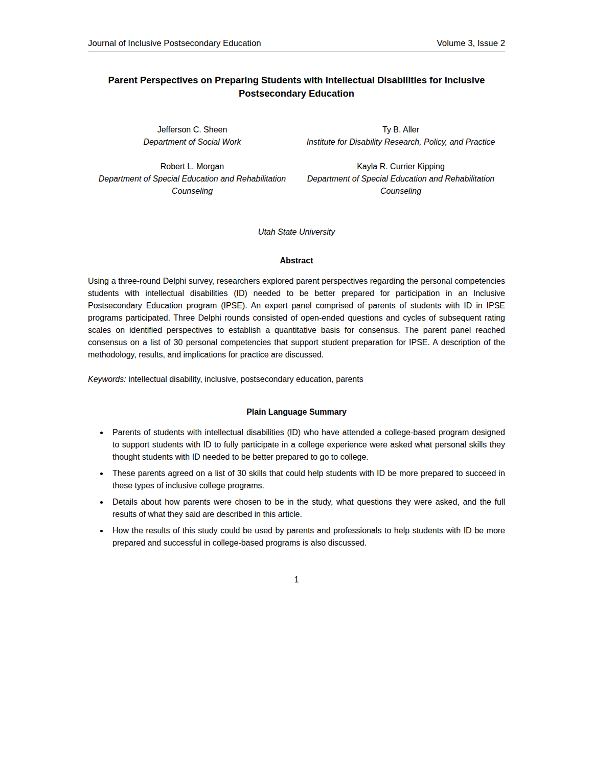Journal of Inclusive Postsecondary Education Volume 3, Issue 2
Parent Perspectives on Preparing Students with Intellectual Disabilities for Inclusive Postsecondary Education
| Jefferson C. Sheen Department of Social Work | Ty B. Aller Institute for Disability Research, Policy, and Practice |
| Robert L. Morgan Department of Special Education and Rehabilitation Counseling | Kayla R. Currier Kipping Department of Special Education and Rehabilitation Counseling |
Utah State University
Abstract
Using a three-round Delphi survey, researchers explored parent perspectives regarding the personal competencies students with intellectual disabilities (ID) needed to be better prepared for participation in an Inclusive Postsecondary Education program (IPSE). An expert panel comprised of parents of students with ID in IPSE programs participated. Three Delphi rounds consisted of open-ended questions and cycles of subsequent rating scales on identified perspectives to establish a quantitative basis for consensus. The parent panel reached consensus on a list of 30 personal competencies that support student preparation for IPSE. A description of the methodology, results, and implications for practice are discussed.
Keywords: intellectual disability, inclusive, postsecondary education, parents
Plain Language Summary
Parents of students with intellectual disabilities (ID) who have attended a college-based program designed to support students with ID to fully participate in a college experience were asked what personal skills they thought students with ID needed to be better prepared to go to college.
These parents agreed on a list of 30 skills that could help students with ID be more prepared to succeed in these types of inclusive college programs.
Details about how parents were chosen to be in the study, what questions they were asked, and the full results of what they said are described in this article.
How the results of this study could be used by parents and professionals to help students with ID be more prepared and successful in college-based programs is also discussed.
1